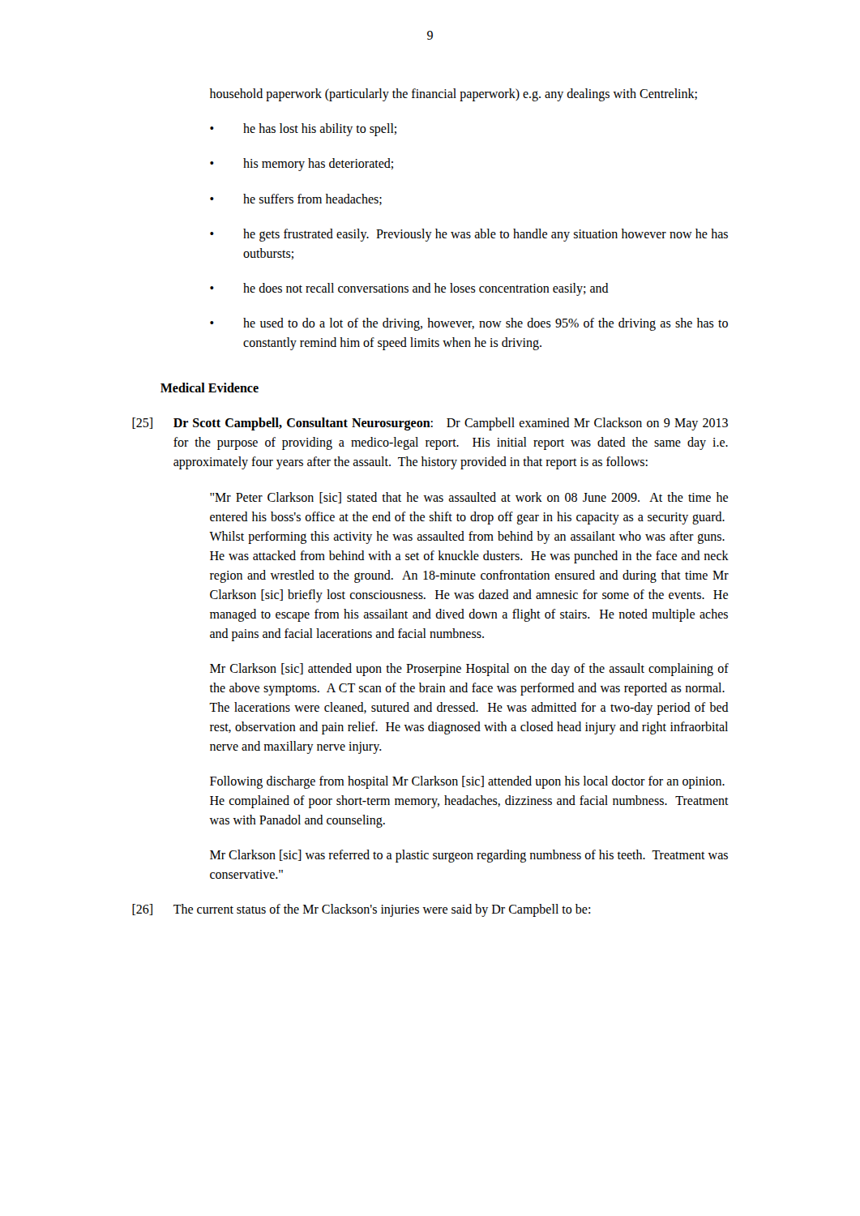9
household paperwork (particularly the financial paperwork) e.g. any dealings with Centrelink;
he has lost his ability to spell;
his memory has deteriorated;
he suffers from headaches;
he gets frustrated easily. Previously he was able to handle any situation however now he has outbursts;
he does not recall conversations and he loses concentration easily; and
he used to do a lot of the driving, however, now she does 95% of the driving as she has to constantly remind him of speed limits when he is driving.
Medical Evidence
[25] Dr Scott Campbell, Consultant Neurosurgeon: Dr Campbell examined Mr Clackson on 9 May 2013 for the purpose of providing a medico-legal report. His initial report was dated the same day i.e. approximately four years after the assault. The history provided in that report is as follows:
"Mr Peter Clarkson [sic] stated that he was assaulted at work on 08 June 2009. At the time he entered his boss's office at the end of the shift to drop off gear in his capacity as a security guard. Whilst performing this activity he was assaulted from behind by an assailant who was after guns. He was attacked from behind with a set of knuckle dusters. He was punched in the face and neck region and wrestled to the ground. An 18-minute confrontation ensured and during that time Mr Clarkson [sic] briefly lost consciousness. He was dazed and amnesic for some of the events. He managed to escape from his assailant and dived down a flight of stairs. He noted multiple aches and pains and facial lacerations and facial numbness.
Mr Clarkson [sic] attended upon the Proserpine Hospital on the day of the assault complaining of the above symptoms. A CT scan of the brain and face was performed and was reported as normal. The lacerations were cleaned, sutured and dressed. He was admitted for a two-day period of bed rest, observation and pain relief. He was diagnosed with a closed head injury and right infraorbital nerve and maxillary nerve injury.
Following discharge from hospital Mr Clarkson [sic] attended upon his local doctor for an opinion. He complained of poor short-term memory, headaches, dizziness and facial numbness. Treatment was with Panadol and counseling.
Mr Clarkson [sic] was referred to a plastic surgeon regarding numbness of his teeth. Treatment was conservative."
[26] The current status of the Mr Clackson's injuries were said by Dr Campbell to be: